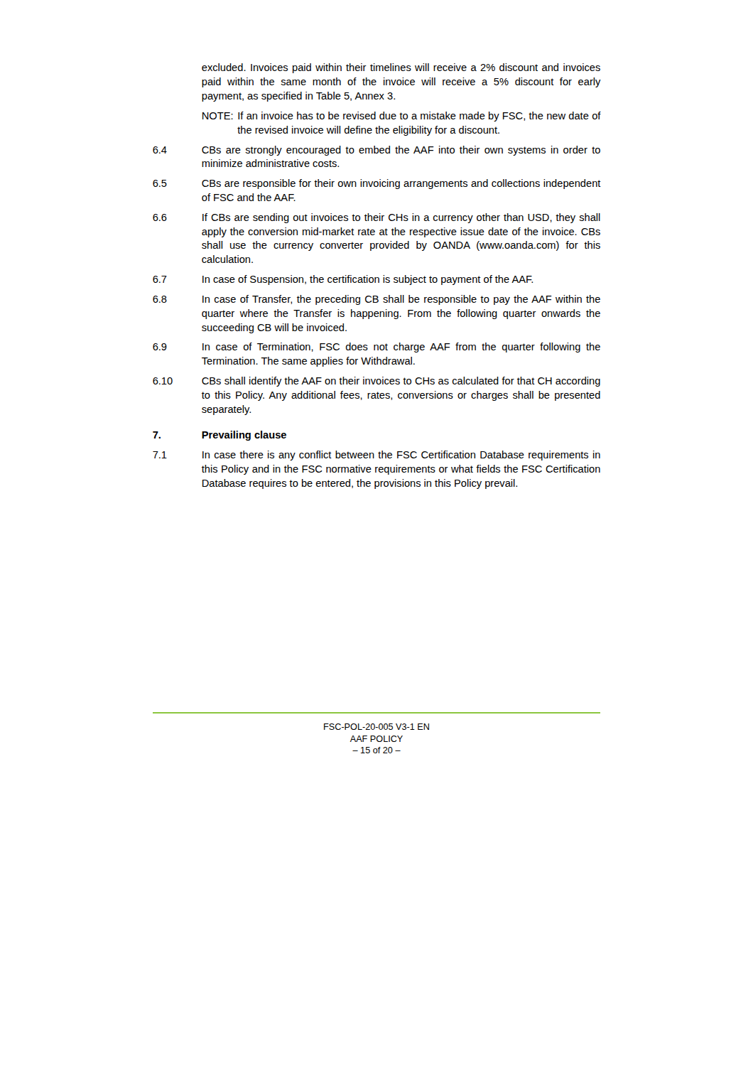excluded. Invoices paid within their timelines will receive a 2% discount and invoices paid within the same month of the invoice will receive a 5% discount for early payment, as specified in Table 5, Annex 3.
NOTE: If an invoice has to be revised due to a mistake made by FSC, the new date of the revised invoice will define the eligibility for a discount.
6.4
CBs are strongly encouraged to embed the AAF into their own systems in order to minimize administrative costs.
6.5
CBs are responsible for their own invoicing arrangements and collections independent of FSC and the AAF.
6.6
If CBs are sending out invoices to their CHs in a currency other than USD, they shall apply the conversion mid-market rate at the respective issue date of the invoice. CBs shall use the currency converter provided by OANDA (www.oanda.com) for this calculation.
6.7
In case of Suspension, the certification is subject to payment of the AAF.
6.8
In case of Transfer, the preceding CB shall be responsible to pay the AAF within the quarter where the Transfer is happening. From the following quarter onwards the succeeding CB will be invoiced.
6.9
In case of Termination, FSC does not charge AAF from the quarter following the Termination. The same applies for Withdrawal.
6.10
CBs shall identify the AAF on their invoices to CHs as calculated for that CH according to this Policy. Any additional fees, rates, conversions or charges shall be presented separately.
7. Prevailing clause
7.1
In case there is any conflict between the FSC Certification Database requirements in this Policy and in the FSC normative requirements or what fields the FSC Certification Database requires to be entered, the provisions in this Policy prevail.
FSC-POL-20-005 V3-1 EN
AAF POLICY
– 15 of 20 –